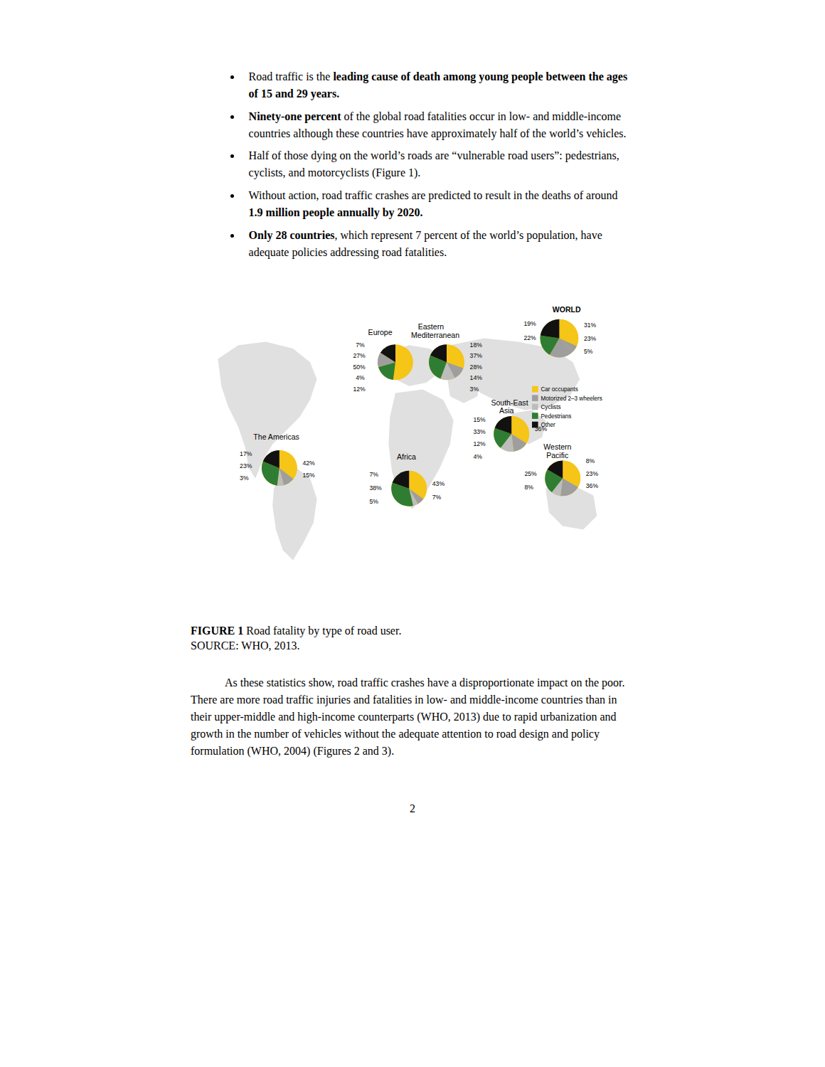Road traffic is the leading cause of death among young people between the ages of 15 and 29 years.
Ninety-one percent of the global road fatalities occur in low- and middle-income countries although these countries have approximately half of the world’s vehicles.
Half of those dying on the world’s roads are “vulnerable road users”: pedestrians, cyclists, and motorcyclists (Figure 1).
Without action, road traffic crashes are predicted to result in the deaths of around 1.9 million people annually by 2020.
Only 28 countries, which represent 7 percent of the world’s population, have adequate policies addressing road fatalities.
WORLD 19% 22% 31% 23% 5% Car occupants Motorized 2–3 wheelers Cyclists Pedestrians Other Europe 7% 27% 50% 4% 12% Eastern Mediterranean 18% 37% 28% 14% 3% South-East Asia 15% 33% 12% 4% 36% The Americas 17% 23% 3% 42% 15% Africa 7% 38% 5% 43% 7% Western Pacific 25% 8% 8% 23% 36%
FIGURE 1 Road fatality by type of road user. SOURCE: WHO, 2013.
As these statistics show, road traffic crashes have a disproportionate impact on the poor. There are more road traffic injuries and fatalities in low- and middle-income countries than in their upper-middle and high-income counterparts (WHO, 2013) due to rapid urbanization and growth in the number of vehicles without the adequate attention to road design and policy formulation (WHO, 2004) (Figures 2 and 3).
2